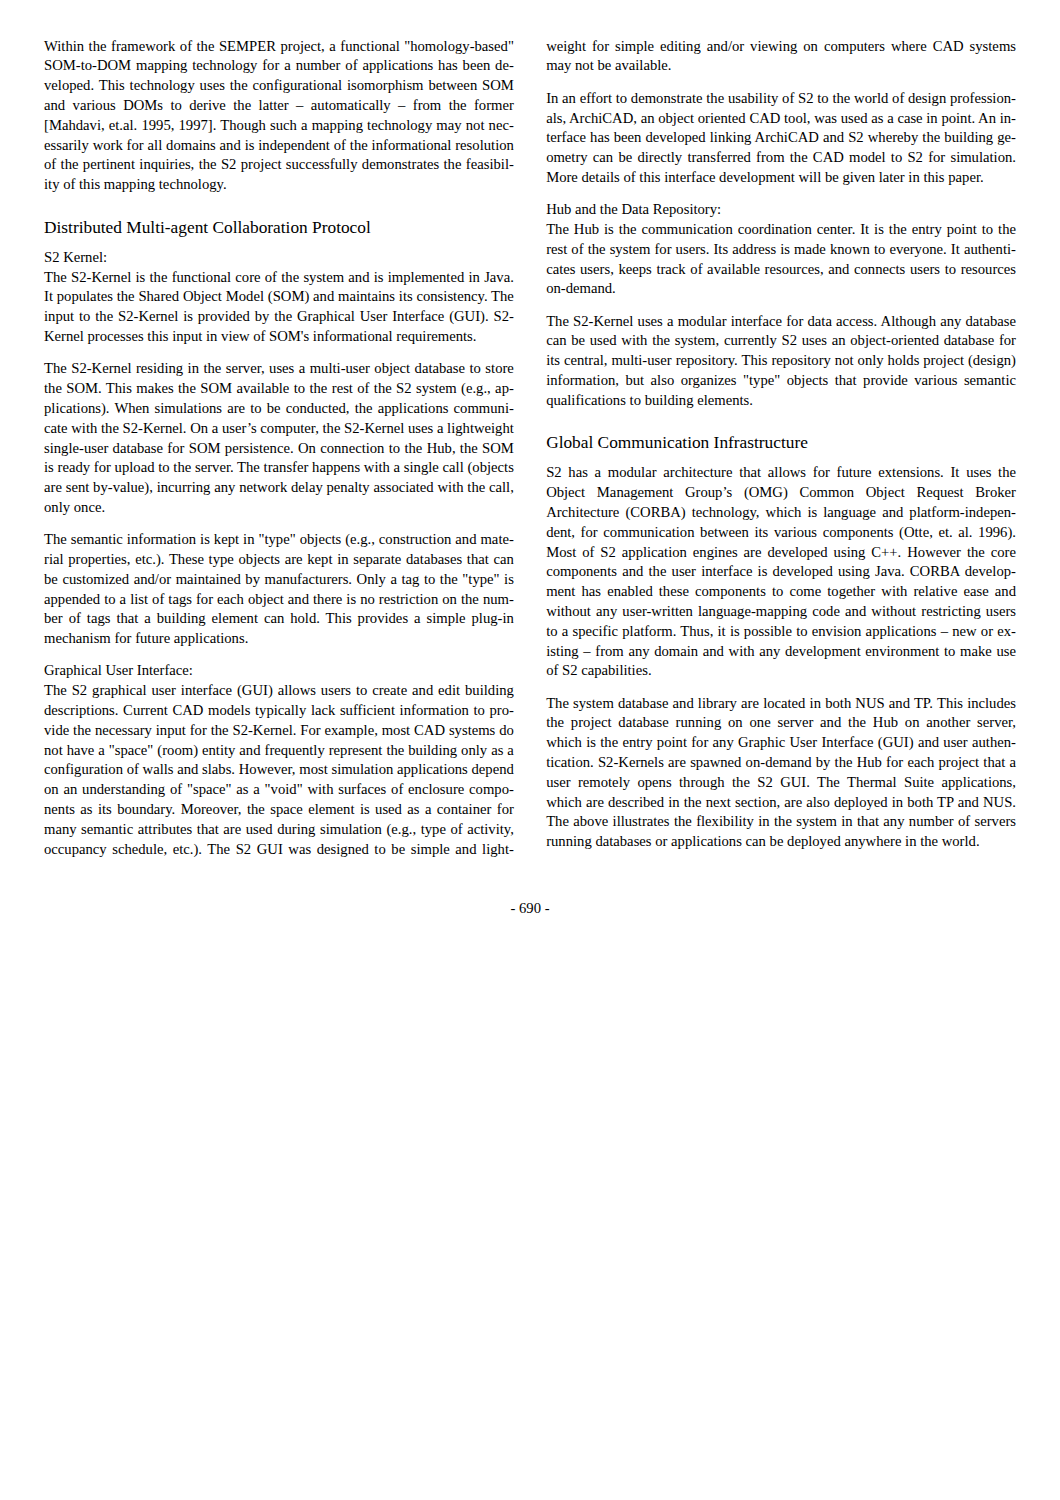Within the framework of the SEMPER project, a functional "homology-based" SOM-to-DOM mapping technology for a number of applications has been developed. This technology uses the configurational isomorphism between SOM and various DOMs to derive the latter – automatically – from the former [Mahdavi, et.al. 1995, 1997]. Though such a mapping technology may not necessarily work for all domains and is independent of the informational resolution of the pertinent inquiries, the S2 project successfully demonstrates the feasibility of this mapping technology.
Distributed Multi-agent Collaboration Protocol
S2 Kernel:
The S2-Kernel is the functional core of the system and is implemented in Java. It populates the Shared Object Model (SOM) and maintains its consistency. The input to the S2-Kernel is provided by the Graphical User Interface (GUI). S2-Kernel processes this input in view of SOM's informational requirements.
The S2-Kernel residing in the server, uses a multi-user object database to store the SOM. This makes the SOM available to the rest of the S2 system (e.g., applications). When simulations are to be conducted, the applications communicate with the S2-Kernel. On a user’s computer, the S2-Kernel uses a lightweight single-user database for SOM persistence. On connection to the Hub, the SOM is ready for upload to the server. The transfer happens with a single call (objects are sent by-value), incurring any network delay penalty associated with the call, only once.
The semantic information is kept in "type" objects (e.g., construction and material properties, etc.). These type objects are kept in separate databases that can be customized and/or maintained by manufacturers. Only a tag to the "type" is appended to a list of tags for each object and there is no restriction on the number of tags that a building element can hold. This provides a simple plug-in mechanism for future applications.
Graphical User Interface:
The S2 graphical user interface (GUI) allows users to create and edit building descriptions. Current CAD models typically lack sufficient information to provide the necessary input for the S2-Kernel. For example, most CAD systems do not have a "space" (room) entity and frequently represent the building only as a configuration of walls and slabs. However, most simulation applications depend on an understanding of "space" as a "void" with surfaces of enclosure components as its boundary. Moreover, the space element is used as a container for many semantic attributes that are used during simulation (e.g., type of activity, occupancy schedule, etc.). The S2 GUI was designed to be simple and lightweight for simple editing and/or viewing on computers where CAD systems may not be available.
In an effort to demonstrate the usability of S2 to the world of design professionals, ArchiCAD, an object oriented CAD tool, was used as a case in point. An interface has been developed linking ArchiCAD and S2 whereby the building geometry can be directly transferred from the CAD model to S2 for simulation. More details of this interface development will be given later in this paper.
Hub and the Data Repository:
The Hub is the communication coordination center. It is the entry point to the rest of the system for users. Its address is made known to everyone. It authenticates users, keeps track of available resources, and connects users to resources on-demand.
The S2-Kernel uses a modular interface for data access. Although any database can be used with the system, currently S2 uses an object-oriented database for its central, multi-user repository. This repository not only holds project (design) information, but also organizes "type" objects that provide various semantic qualifications to building elements.
Global Communication Infrastructure
S2 has a modular architecture that allows for future extensions. It uses the Object Management Group’s (OMG) Common Object Request Broker Architecture (CORBA) technology, which is language and platform-independent, for communication between its various components (Otte, et. al. 1996). Most of S2 application engines are developed using C++. However the core components and the user interface is developed using Java. CORBA development has enabled these components to come together with relative ease and without any user-written language-mapping code and without restricting users to a specific platform. Thus, it is possible to envision applications – new or existing – from any domain and with any development environment to make use of S2 capabilities.
The system database and library are located in both NUS and TP. This includes the project database running on one server and the Hub on another server, which is the entry point for any Graphic User Interface (GUI) and user authentication. S2-Kernels are spawned on-demand by the Hub for each project that a user remotely opens through the S2 GUI. The Thermal Suite applications, which are described in the next section, are also deployed in both TP and NUS. The above illustrates the flexibility in the system in that any number of servers running databases or applications can be deployed anywhere in the world.
- 690 -